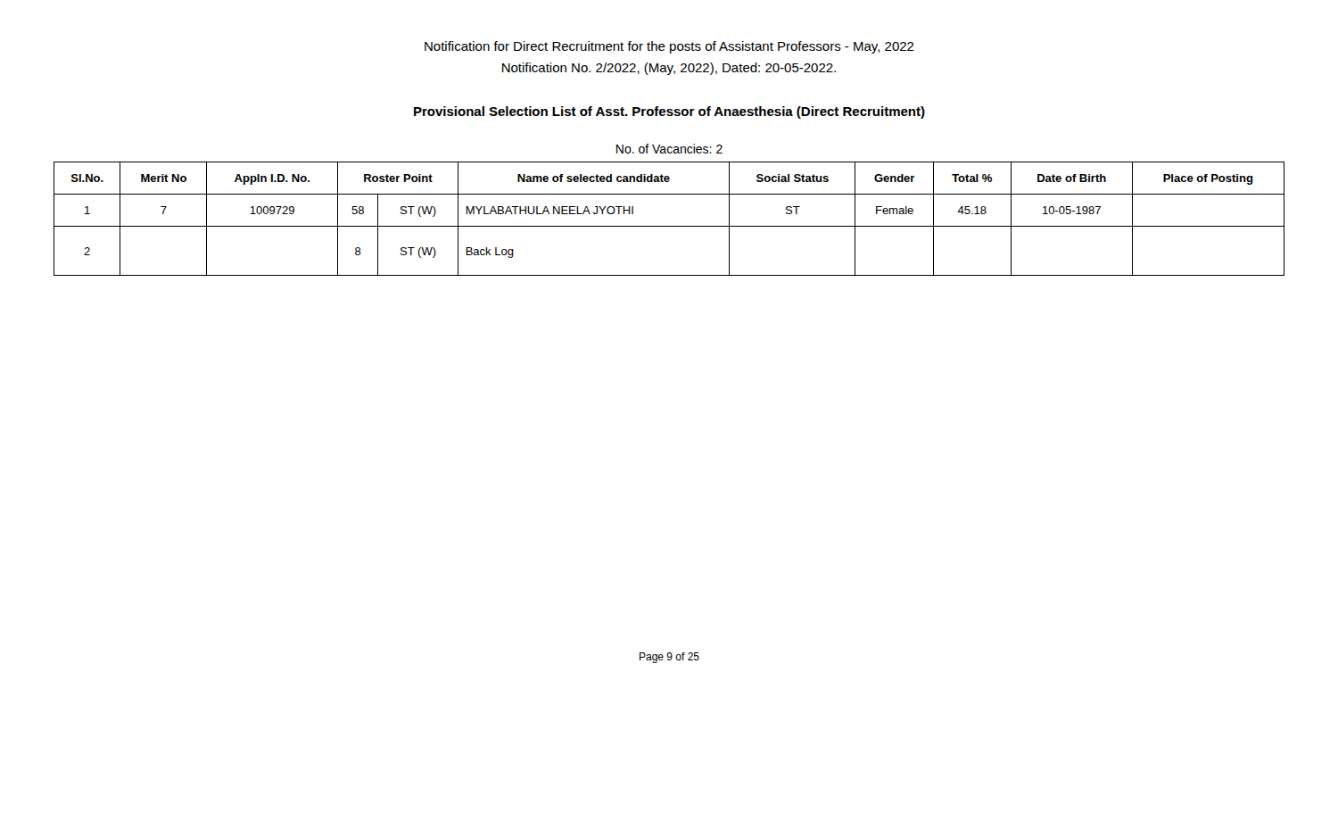Notification for Direct Recruitment for the posts of Assistant Professors - May, 2022
Notification No. 2/2022, (May, 2022), Dated: 20-05-2022.
Provisional Selection List of Asst. Professor of Anaesthesia (Direct Recruitment)
No. of Vacancies: 2
| Sl.No. | Merit No | Appln I.D. No. | Roster Point | Name of selected candidate | Social Status | Gender | Total % | Date of Birth | Place of Posting |
| --- | --- | --- | --- | --- | --- | --- | --- | --- | --- |
| 1 | 7 | 1009729 | 58 | ST (W) | MYLABATHULA NEELA JYOTHI | ST | Female | 45.18 | 10-05-1987 | |
| 2 | | | 8 | ST (W) | Back Log | | | | | |
Page 9 of 25